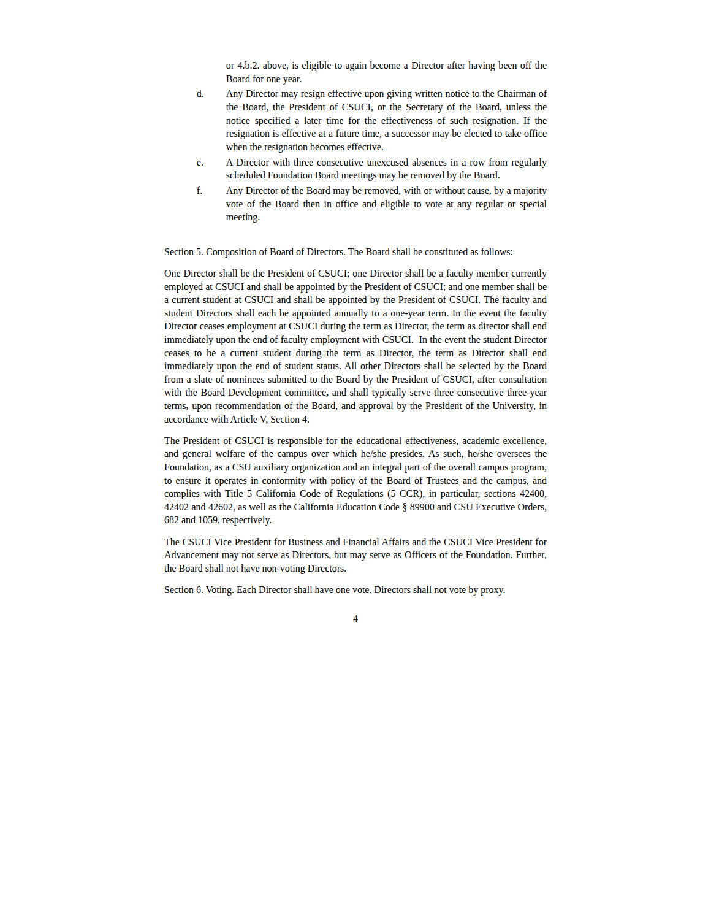or 4.b.2. above, is eligible to again become a Director after having been off the Board for one year.
d. Any Director may resign effective upon giving written notice to the Chairman of the Board, the President of CSUCI, or the Secretary of the Board, unless the notice specified a later time for the effectiveness of such resignation. If the resignation is effective at a future time, a successor may be elected to take office when the resignation becomes effective.
e. A Director with three consecutive unexcused absences in a row from regularly scheduled Foundation Board meetings may be removed by the Board.
f. Any Director of the Board may be removed, with or without cause, by a majority vote of the Board then in office and eligible to vote at any regular or special meeting.
Section 5. Composition of Board of Directors. The Board shall be constituted as follows:
One Director shall be the President of CSUCI; one Director shall be a faculty member currently employed at CSUCI and shall be appointed by the President of CSUCI; and one member shall be a current student at CSUCI and shall be appointed by the President of CSUCI. The faculty and student Directors shall each be appointed annually to a one-year term. In the event the faculty Director ceases employment at CSUCI during the term as Director, the term as director shall end immediately upon the end of faculty employment with CSUCI. In the event the student Director ceases to be a current student during the term as Director, the term as Director shall end immediately upon the end of student status. All other Directors shall be selected by the Board from a slate of nominees submitted to the Board by the President of CSUCI, after consultation with the Board Development committee, and shall typically serve three consecutive three-year terms, upon recommendation of the Board, and approval by the President of the University, in accordance with Article V, Section 4.
The President of CSUCI is responsible for the educational effectiveness, academic excellence, and general welfare of the campus over which he/she presides. As such, he/she oversees the Foundation, as a CSU auxiliary organization and an integral part of the overall campus program, to ensure it operates in conformity with policy of the Board of Trustees and the campus, and complies with Title 5 California Code of Regulations (5 CCR), in particular, sections 42400, 42402 and 42602, as well as the California Education Code § 89900 and CSU Executive Orders, 682 and 1059, respectively.
The CSUCI Vice President for Business and Financial Affairs and the CSUCI Vice President for Advancement may not serve as Directors, but may serve as Officers of the Foundation. Further, the Board shall not have non-voting Directors.
Section 6. Voting. Each Director shall have one vote. Directors shall not vote by proxy.
4